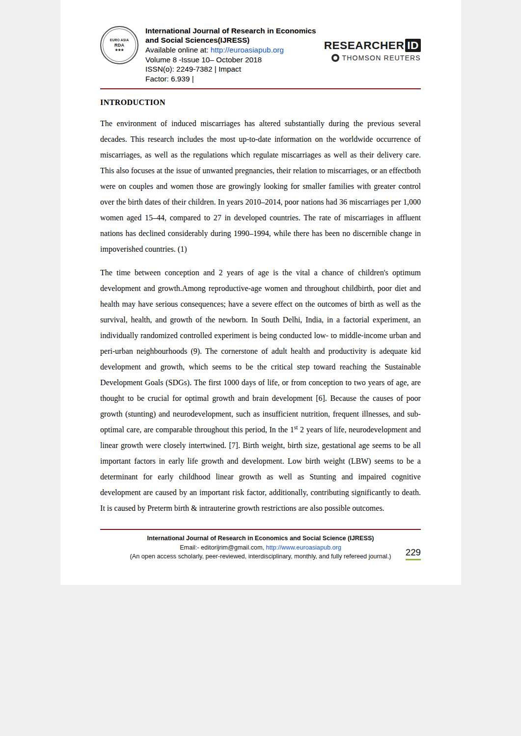EURO ASIA RDA ★★★
International Journal of Research in Economics and Social Sciences(IJRESS)
Available online at: http://euroasiapub.org
Volume 8 -Issue 10– October 2018
ISSN(o): 2249-7382 | Impact
Factor: 6.939 |
RESEARCHERID
THOMSON REUTERS
INTRODUCTION
The environment of induced miscarriages has altered substantially during the previous several decades. This research includes the most up-to-date information on the worldwide occurrence of miscarriages, as well as the regulations which regulate miscarriages as well as their delivery care. This also focuses at the issue of unwanted pregnancies, their relation to miscarriages, or an effectboth were on couples and women those are growingly looking for smaller families with greater control over the birth dates of their children. In years 2010–2014, poor nations had 36 miscarriages per 1,000 women aged 15–44, compared to 27 in developed countries. The rate of miscarriages in affluent nations has declined considerably during 1990–1994, while there has been no discernible change in impoverished countries. (1)
The time between conception and 2 years of age is the vital a chance of children's optimum development and growth.Among reproductive-age women and throughout childbirth, poor diet and health may have serious consequences; have a severe effect on the outcomes of birth as well as the survival, health, and growth of the newborn. In South Delhi, India, in a factorial experiment, an individually randomized controlled experiment is being conducted low- to middle-income urban and peri-urban neighbourhoods (9). The cornerstone of adult health and productivity is adequate kid development and growth, which seems to be the critical step toward reaching the Sustainable Development Goals (SDGs). The first 1000 days of life, or from conception to two years of age, are thought to be crucial for optimal growth and brain development [6]. Because the causes of poor growth (stunting) and neurodevelopment, such as insufficient nutrition, frequent illnesses, and sub-optimal care, are comparable throughout this period, In the 1st 2 years of life, neurodevelopment and linear growth were closely intertwined. [7]. Birth weight, birth size, gestational age seems to be all important factors in early life growth and development. Low birth weight (LBW) seems to be a determinant for early childhood linear growth as well as Stunting and impaired cognitive development are caused by an important risk factor, additionally, contributing significantly to death. It is caused by Preterm birth & intrauterine growth restrictions are also possible outcomes.
International Journal of Research in Economics and Social Science (IJRESS)
Email:- editorijrim@gmail.com, http://www.euroasiapub.org
(An open access scholarly, peer-reviewed, interdisciplinary, monthly, and fully refereed journal.)
229